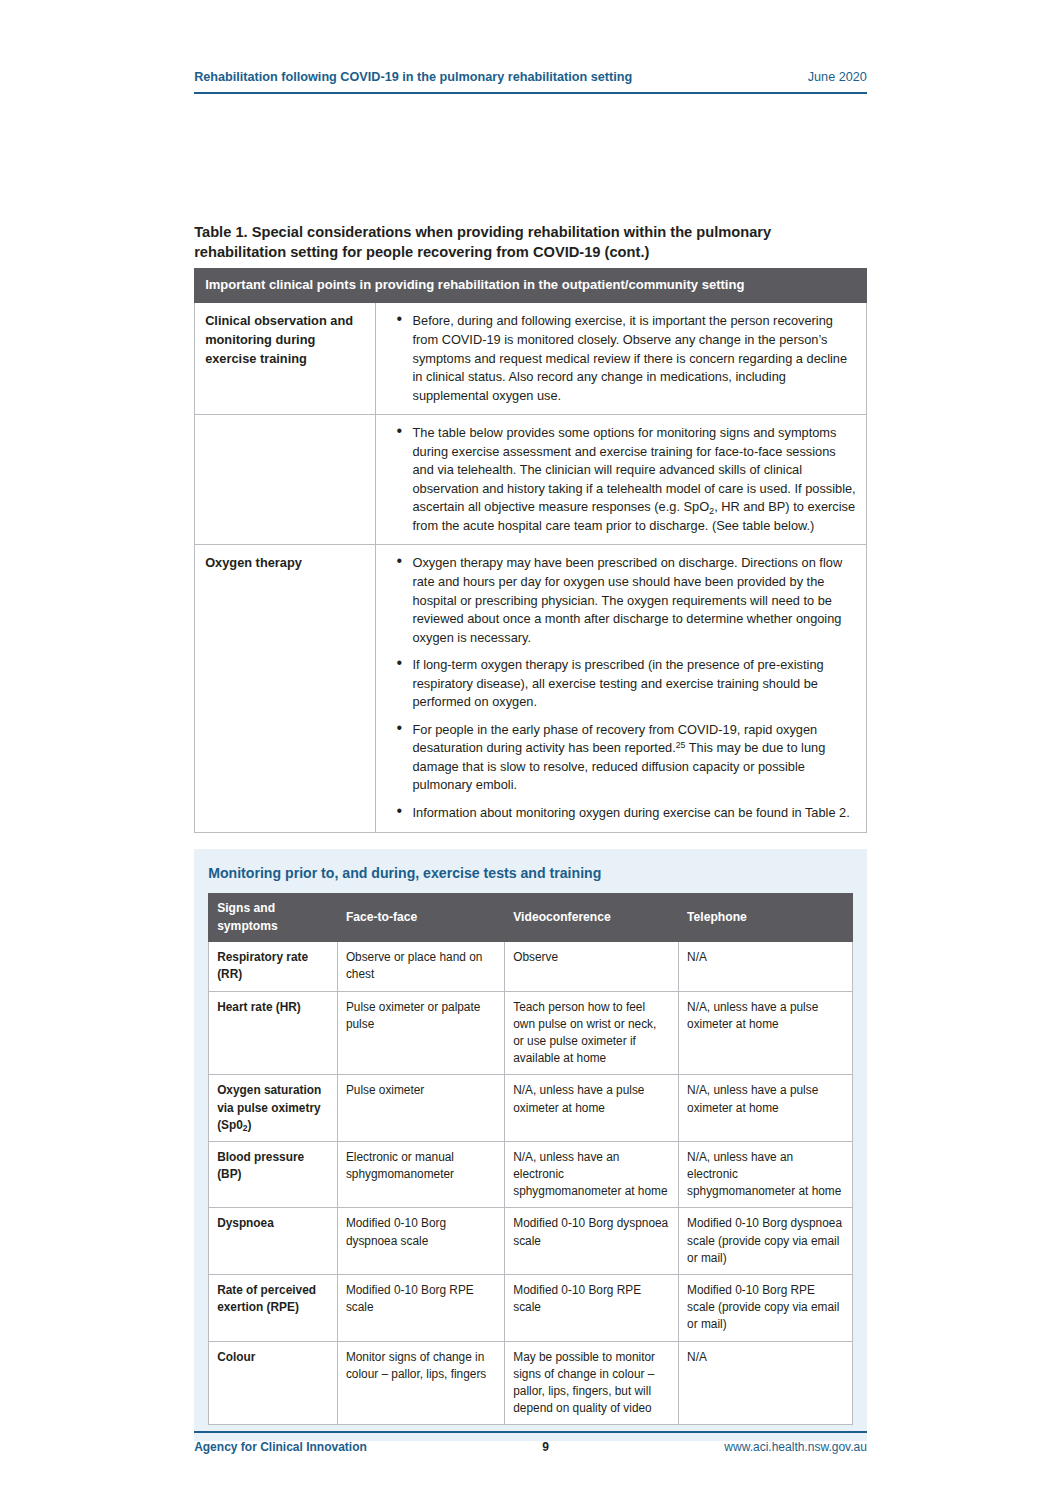Rehabilitation following COVID-19 in the pulmonary rehabilitation setting
June 2020
Table 1. Special considerations when providing rehabilitation within the pulmonary rehabilitation setting for people recovering from COVID-19 (cont.)
| Important clinical points in providing rehabilitation in the outpatient/community setting |
| --- |
| Clinical observation and monitoring during exercise training | Before, during and following exercise, it is important the person recovering from COVID-19 is monitored closely. Observe any change in the person’s symptoms and request medical review if there is concern regarding a decline in clinical status. Also record any change in medications, including supplemental oxygen use. |
| | The table below provides some options for monitoring signs and symptoms during exercise assessment and exercise training for face-to-face sessions and via telehealth. The clinician will require advanced skills of clinical observation and history taking if a telehealth model of care is used. If possible, ascertain all objective measure responses (e.g. SpO 2 , HR and BP) to exercise from the acute hospital care team prior to discharge. (See table below.) |
| Oxygen therapy | Oxygen therapy may have been prescribed on discharge. Directions on flow rate and hours per day for oxygen use should have been provided by the hospital or prescribing physician. The oxygen requirements will need to be reviewed about once a month after discharge to determine whether ongoing oxygen is necessary. If long-term oxygen therapy is prescribed (in the presence of pre-existing respiratory disease), all exercise testing and exercise training should be performed on oxygen. For people in the early phase of recovery from COVID-19, rapid oxygen desaturation during activity has been reported. 25 This may be due to lung damage that is slow to resolve, reduced diffusion capacity or possible pulmonary emboli. Information about monitoring oxygen during exercise can be found in Table 2. |
Monitoring prior to, and during, exercise tests and training
| Signs and symptoms | Face-to-face | Videoconference | Telephone |
| --- | --- | --- | --- |
| Respiratory rate (RR) | Observe or place hand on chest | Observe | N/A |
| Heart rate (HR) | Pulse oximeter or palpate pulse | Teach person how to feel own pulse on wrist or neck, or use pulse oximeter if available at home | N/A, unless have a pulse oximeter at home |
| Oxygen saturation via pulse oximetry (Sp0 2 ) | Pulse oximeter | N/A, unless have a pulse oximeter at home | N/A, unless have a pulse oximeter at home |
| Blood pressure (BP) | Electronic or manual sphygmomanometer | N/A, unless have an electronic sphygmomanometer at home | N/A, unless have an electronic sphygmomanometer at home |
| Dyspnoea | Modified 0-10 Borg dyspnoea scale | Modified 0-10 Borg dyspnoea scale | Modified 0-10 Borg dyspnoea scale (provide copy via email or mail) |
| Rate of perceived exertion (RPE) | Modified 0-10 Borg RPE scale | Modified 0-10 Borg RPE scale | Modified 0-10 Borg RPE scale (provide copy via email or mail) |
| Colour | Monitor signs of change in colour – pallor, lips, fingers | May be possible to monitor signs of change in colour – pallor, lips, fingers, but will depend on quality of video | N/A |
Agency for Clinical Innovation
9
www.aci.health.nsw.gov.au